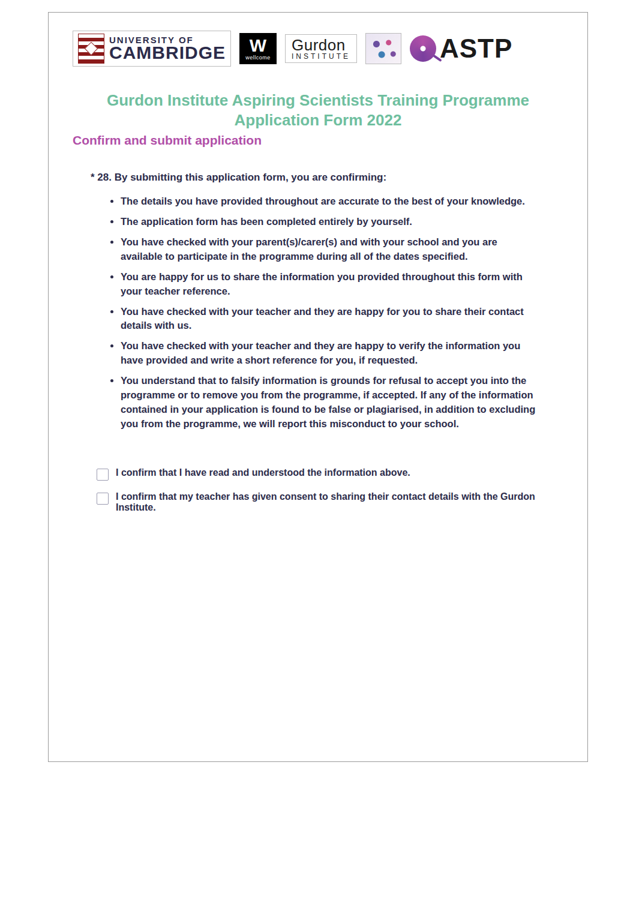UNIVERSITY OF CAMBRIDGE
W wellcome
Gurdon
INSTITUTE
ASTP
Gurdon Institute Aspiring Scientists Training Programme
Application Form 2022
Confirm and submit application
* 28. By submitting this application form, you are confirming:
The details you have provided throughout are accurate to the best of your knowledge.
The application form has been completed entirely by yourself.
You have checked with your parent(s)/carer(s) and with your school and you are available to participate in the programme during all of the dates specified.
You are happy for us to share the information you provided throughout this form with your teacher reference.
You have checked with your teacher and they are happy for you to share their contact details with us.
You have checked with your teacher and they are happy to verify the information you have provided and write a short reference for you, if requested.
You understand that to falsify information is grounds for refusal to accept you into the programme or to remove you from the programme, if accepted. If any of the information contained in your application is found to be false or plagiarised, in addition to excluding you from the programme, we will report this misconduct to your school.
I confirm that I have read and understood the information above.
I confirm that my teacher has given consent to sharing their contact details with the Gurdon Institute.